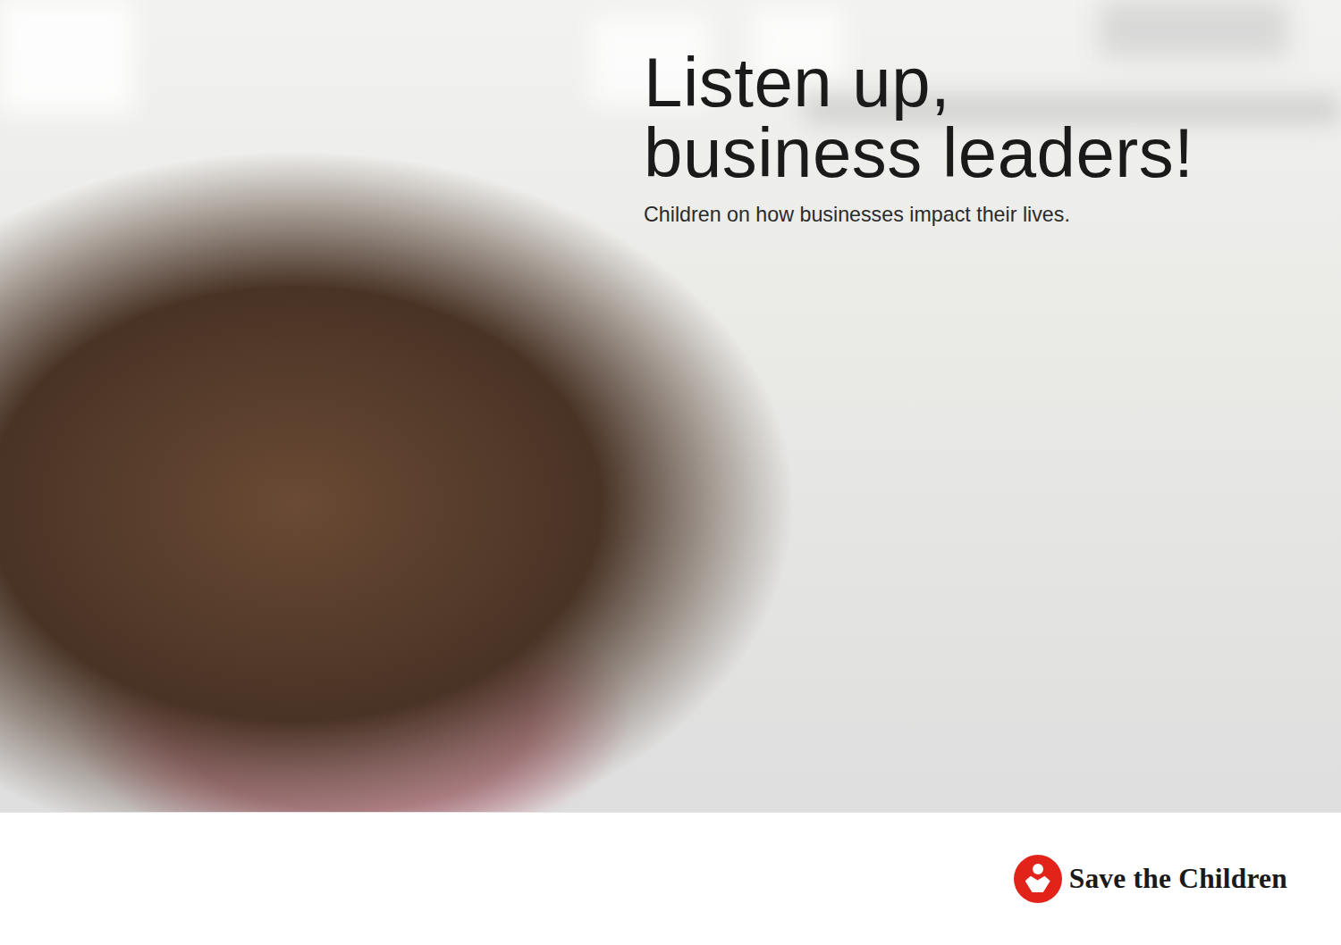Listen up, business leaders!
Children on how businesses impact their lives.
Save the Children